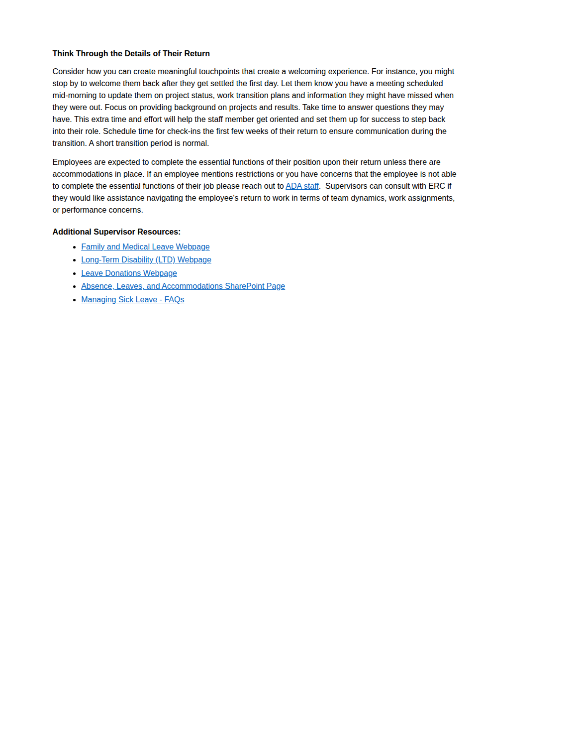Think Through the Details of Their Return
Consider how you can create meaningful touchpoints that create a welcoming experience. For instance, you might stop by to welcome them back after they get settled the first day. Let them know you have a meeting scheduled mid-morning to update them on project status, work transition plans and information they might have missed when they were out. Focus on providing background on projects and results. Take time to answer questions they may have. This extra time and effort will help the staff member get oriented and set them up for success to step back into their role. Schedule time for check-ins the first few weeks of their return to ensure communication during the transition. A short transition period is normal.
Employees are expected to complete the essential functions of their position upon their return unless there are accommodations in place. If an employee mentions restrictions or you have concerns that the employee is not able to complete the essential functions of their job please reach out to ADA staff. Supervisors can consult with ERC if they would like assistance navigating the employee's return to work in terms of team dynamics, work assignments, or performance concerns.
Additional Supervisor Resources:
Family and Medical Leave Webpage
Long-Term Disability (LTD) Webpage
Leave Donations Webpage
Absence, Leaves, and Accommodations SharePoint Page
Managing Sick Leave - FAQs